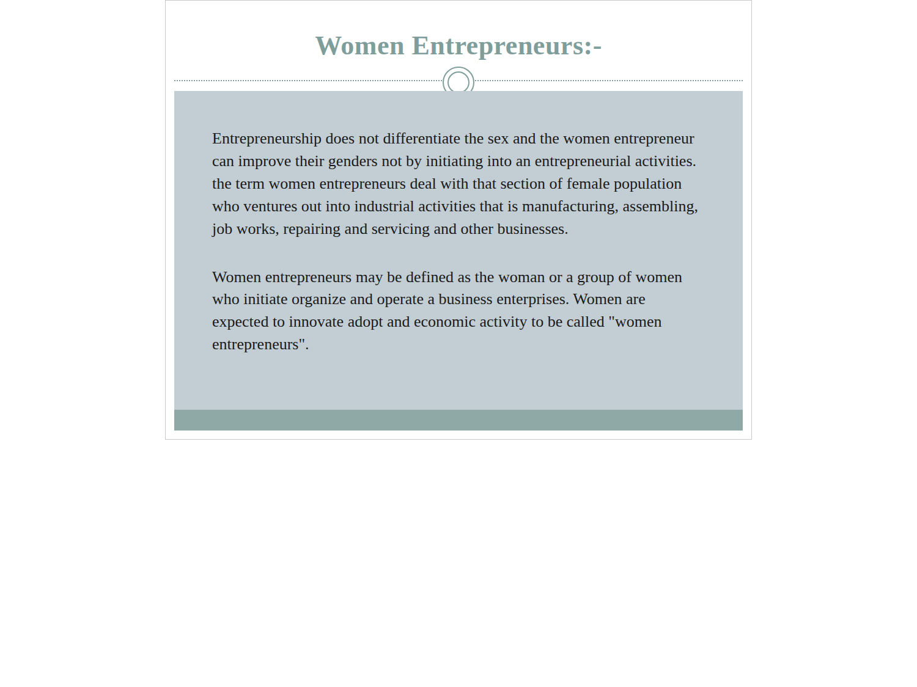Women Entrepreneurs:-
Entrepreneurship does not differentiate the sex and the women entrepreneur can improve their genders not by initiating into an entrepreneurial activities. the term women entrepreneurs deal with that section of female population who ventures out into industrial activities that is manufacturing, assembling, job works, repairing and servicing and other businesses.
Women entrepreneurs may be defined as the woman or a group of women who initiate organize and operate a business enterprises. Women are expected to innovate adopt and economic activity to be called "women entrepreneurs".